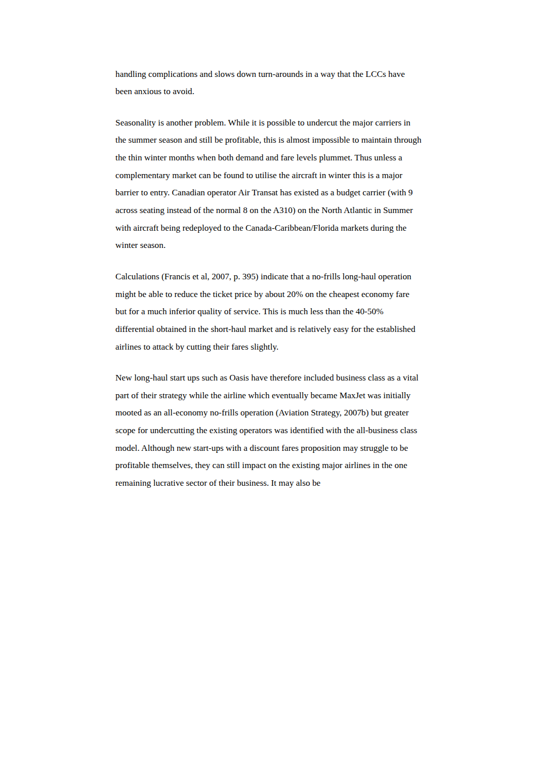handling complications and slows down turn-arounds in a way that the LCCs have been anxious to avoid.
Seasonality is another problem. While it is possible to undercut the major carriers in the summer season and still be profitable, this is almost impossible to maintain through the thin winter months when both demand and fare levels plummet. Thus unless a complementary market can be found to utilise the aircraft in winter this is a major barrier to entry. Canadian operator Air Transat has existed as a budget carrier (with 9 across seating instead of the normal 8 on the A310) on the North Atlantic in Summer with aircraft being redeployed to the Canada-Caribbean/Florida markets during the winter season.
Calculations (Francis et al, 2007, p. 395) indicate that a no-frills long-haul operation might be able to reduce the ticket price by about 20% on the cheapest economy fare but for a much inferior quality of service. This is much less than the 40-50% differential obtained in the short-haul market and is relatively easy for the established airlines to attack by cutting their fares slightly.
New long-haul start ups such as Oasis have therefore included business class as a vital part of their strategy while the airline which eventually became MaxJet was initially mooted as an all-economy no-frills operation (Aviation Strategy, 2007b) but greater scope for undercutting the existing operators was identified with the all-business class model. Although new start-ups with a discount fares proposition may struggle to be profitable themselves, they can still impact on the existing major airlines in the one remaining lucrative sector of their business. It may also be